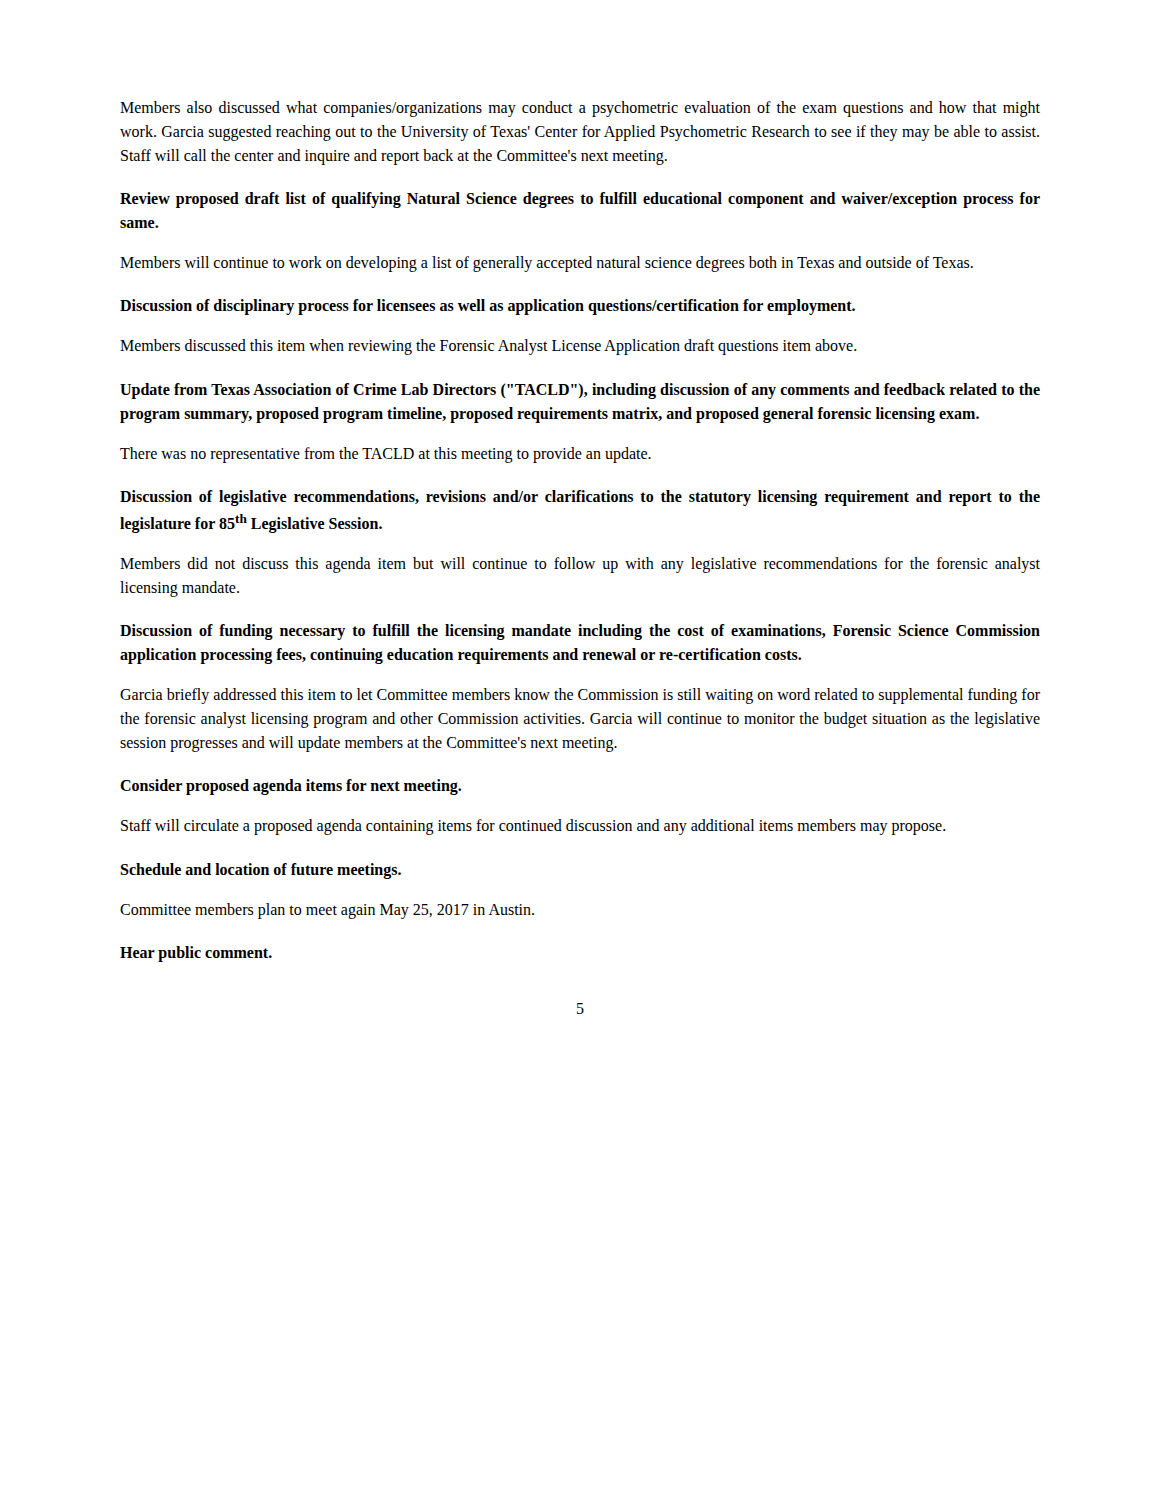Members also discussed what companies/organizations may conduct a psychometric evaluation of the exam questions and how that might work. Garcia suggested reaching out to the University of Texas' Center for Applied Psychometric Research to see if they may be able to assist. Staff will call the center and inquire and report back at the Committee's next meeting.
Review proposed draft list of qualifying Natural Science degrees to fulfill educational component and waiver/exception process for same.
Members will continue to work on developing a list of generally accepted natural science degrees both in Texas and outside of Texas.
Discussion of disciplinary process for licensees as well as application questions/certification for employment.
Members discussed this item when reviewing the Forensic Analyst License Application draft questions item above.
Update from Texas Association of Crime Lab Directors ("TACLD"), including discussion of any comments and feedback related to the program summary, proposed program timeline, proposed requirements matrix, and proposed general forensic licensing exam.
There was no representative from the TACLD at this meeting to provide an update.
Discussion of legislative recommendations, revisions and/or clarifications to the statutory licensing requirement and report to the legislature for 85th Legislative Session.
Members did not discuss this agenda item but will continue to follow up with any legislative recommendations for the forensic analyst licensing mandate.
Discussion of funding necessary to fulfill the licensing mandate including the cost of examinations, Forensic Science Commission application processing fees, continuing education requirements and renewal or re-certification costs.
Garcia briefly addressed this item to let Committee members know the Commission is still waiting on word related to supplemental funding for the forensic analyst licensing program and other Commission activities. Garcia will continue to monitor the budget situation as the legislative session progresses and will update members at the Committee's next meeting.
Consider proposed agenda items for next meeting.
Staff will circulate a proposed agenda containing items for continued discussion and any additional items members may propose.
Schedule and location of future meetings.
Committee members plan to meet again May 25, 2017 in Austin.
Hear public comment.
5